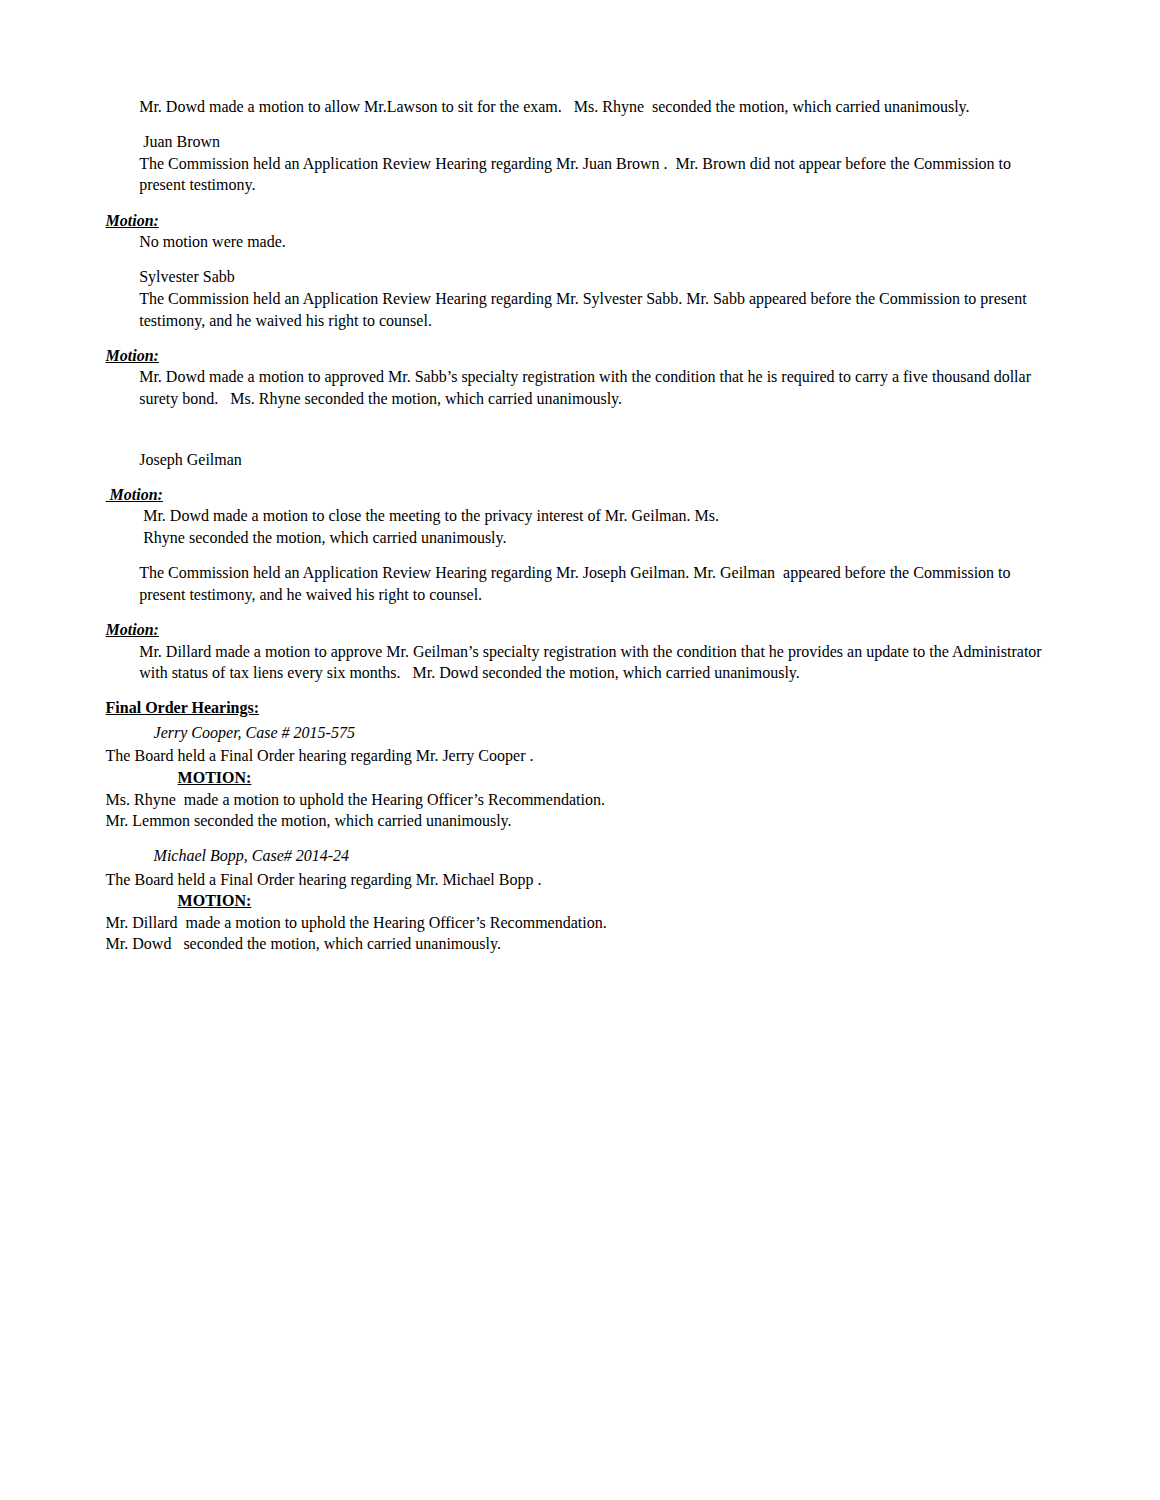Mr. Dowd made a motion to allow Mr.Lawson to sit for the exam. Ms. Rhyne seconded the motion, which carried unanimously.
Juan Brown
The Commission held an Application Review Hearing regarding Mr. Juan Brown . Mr. Brown did not appear before the Commission to present testimony.
Motion:
No motion were made.
Sylvester Sabb
The Commission held an Application Review Hearing regarding Mr. Sylvester Sabb. Mr. Sabb appeared before the Commission to present testimony, and he waived his right to counsel.
Motion:
Mr. Dowd made a motion to approved Mr. Sabb’s specialty registration with the condition that he is required to carry a five thousand dollar surety bond. Ms. Rhyne seconded the motion, which carried unanimously.
Joseph Geilman
Motion:
Mr. Dowd made a motion to close the meeting to the privacy interest of Mr. Geilman. Ms.
Rhyne seconded the motion, which carried unanimously.
The Commission held an Application Review Hearing regarding Mr. Joseph Geilman. Mr. Geilman appeared before the Commission to present testimony, and he waived his right to counsel.
Motion:
Mr. Dillard made a motion to approve Mr. Geilman’s specialty registration with the condition that he provides an update to the Administrator with status of tax liens every six months. Mr. Dowd seconded the motion, which carried unanimously.
Final Order Hearings:
Jerry Cooper, Case # 2015-575
The Board held a Final Order hearing regarding Mr. Jerry Cooper .
MOTION:
Ms. Rhyne made a motion to uphold the Hearing Officer’s Recommendation.
Mr. Lemmon seconded the motion, which carried unanimously.
Michael Bopp, Case# 2014-24
The Board held a Final Order hearing regarding Mr. Michael Bopp .
MOTION:
Mr. Dillard made a motion to uphold the Hearing Officer’s Recommendation.
Mr. Dowd seconded the motion, which carried unanimously.